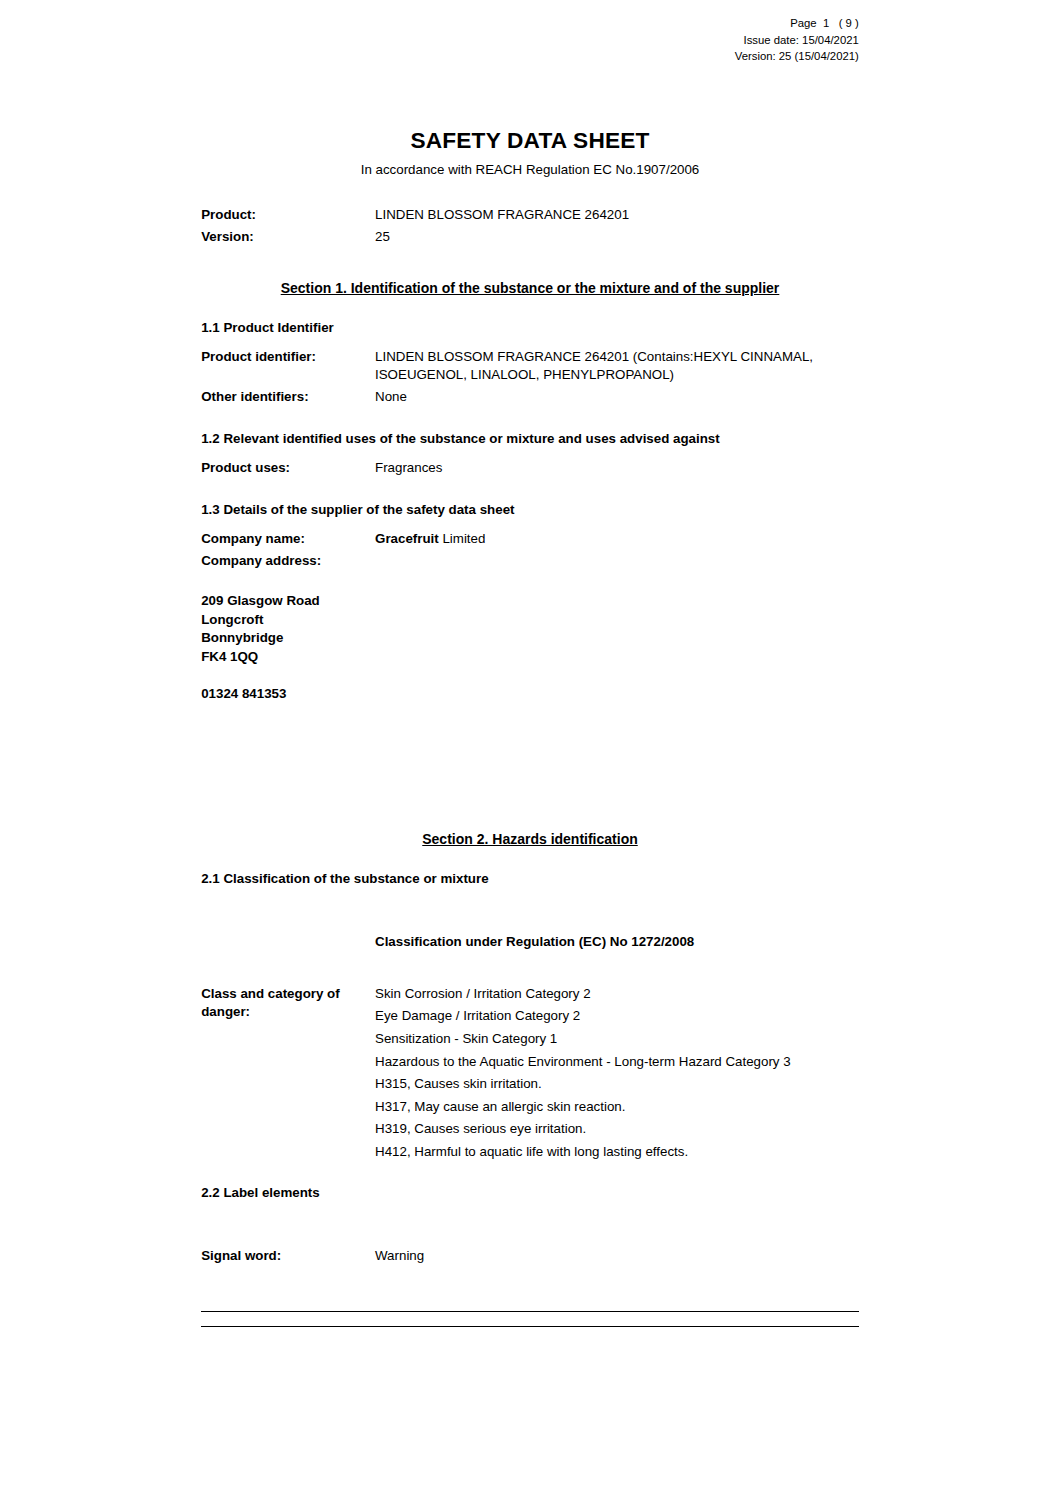Page 1 ( 9 )
Issue date: 15/04/2021
Version: 25 (15/04/2021)
SAFETY DATA SHEET
In accordance with REACH Regulation EC No.1907/2006
| Product: | LINDEN BLOSSOM FRAGRANCE 264201 |
| Version: | 25 |
Section 1. Identification of the substance or the mixture and of the supplier
1.1 Product Identifier
| Product identifier: | LINDEN BLOSSOM FRAGRANCE 264201 (Contains:HEXYL CINNAMAL, ISOEUGENOL, LINALOOL, PHENYLPROPANOL) |
| Other identifiers: | None |
1.2 Relevant identified uses of the substance or mixture and uses advised against
| Product uses: | Fragrances |
1.3 Details of the supplier of the safety data sheet
| Company name: | Gracefruit Limited |
| Company address: | |
209 Glasgow Road
Longcroft
Bonnybridge
FK4 1QQ
01324 841353
Section 2. Hazards identification
2.1 Classification of the substance or mixture
Classification under Regulation (EC) No 1272/2008
Class and category of danger:
Skin Corrosion / Irritation Category 2
Eye Damage / Irritation Category 2
Sensitization - Skin Category 1
Hazardous to the Aquatic Environment - Long-term Hazard Category 3
H315, Causes skin irritation.
H317, May cause an allergic skin reaction.
H319, Causes serious eye irritation.
H412, Harmful to aquatic life with long lasting effects.
2.2 Label elements
| Signal word: | Warning |